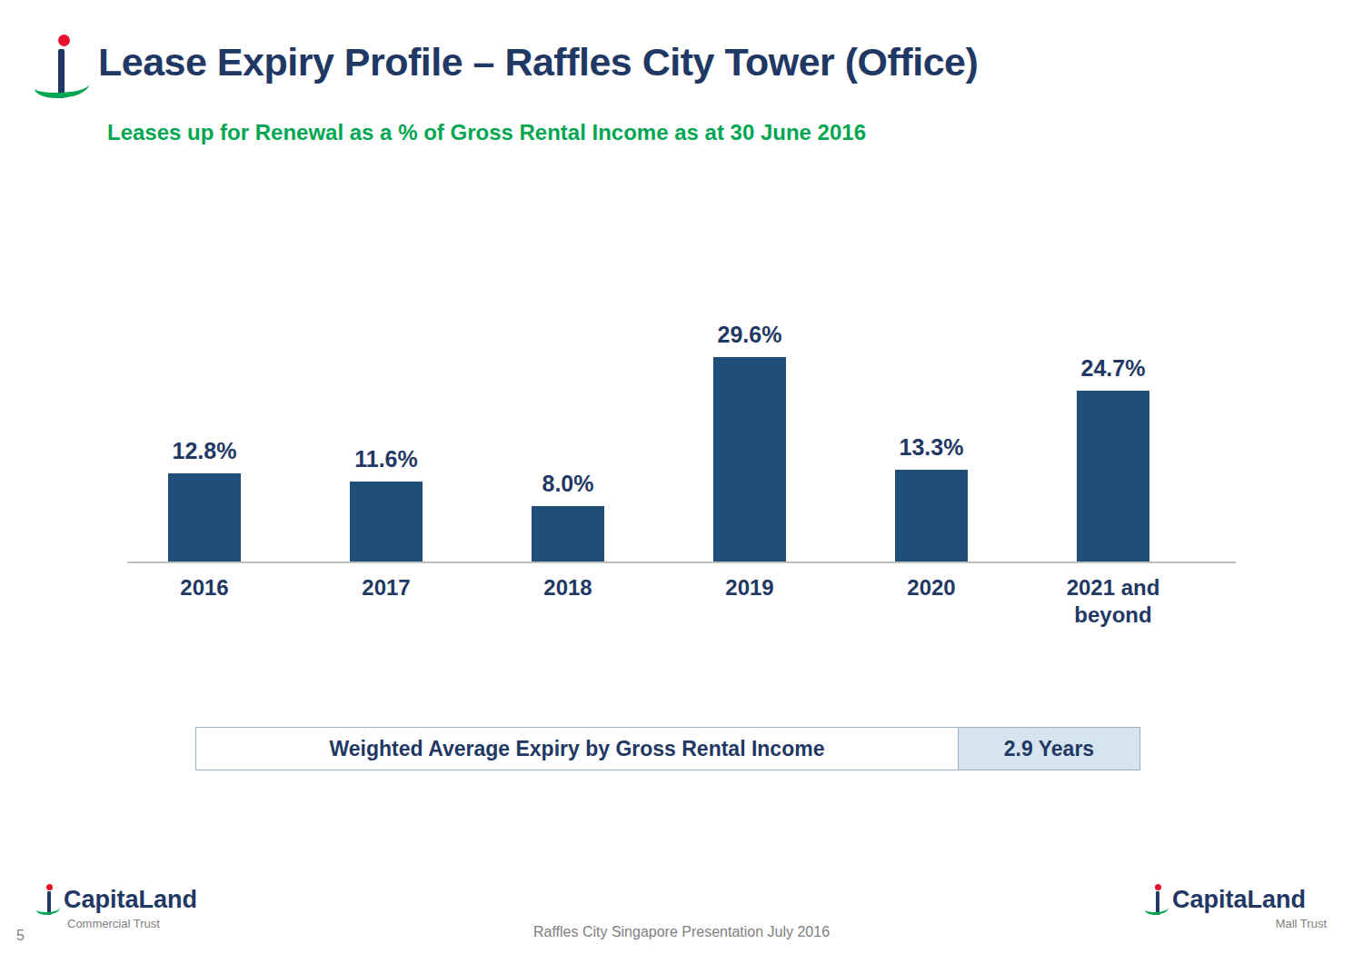Lease Expiry Profile – Raffles City Tower (Office)
Leases up for Renewal as a % of Gross Rental Income as at 30 June 2016
12.8%
2016
11.6%
2017
8.0%
2018
29.6%
2019
13.3%
2020
24.7%
2021 and
beyond
Weighted Average Expiry by Gross Rental Income
2.9 Years
5
Raffles City Singapore Presentation July 2016
CapitaLand
Commercial Trust
CapitaLand
Mall Trust